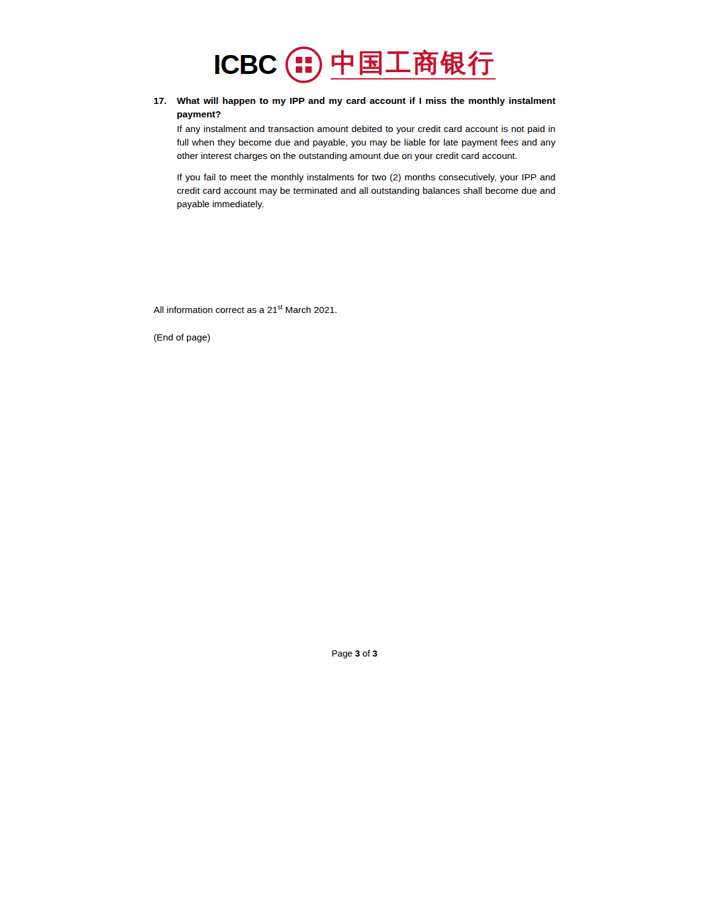ICBC 中国工商银行
What will happen to my IPP and my card account if I miss the monthly instalment payment?
If any instalment and transaction amount debited to your credit card account is not paid in full when they become due and payable, you may be liable for late payment fees and any other interest charges on the outstanding amount due on your credit card account.
If you fail to meet the monthly instalments for two (2) months consecutively, your IPP and credit card account may be terminated and all outstanding balances shall become due and payable immediately.
All information correct as a 21st March 2021.
(End of page)
Page 3 of 3